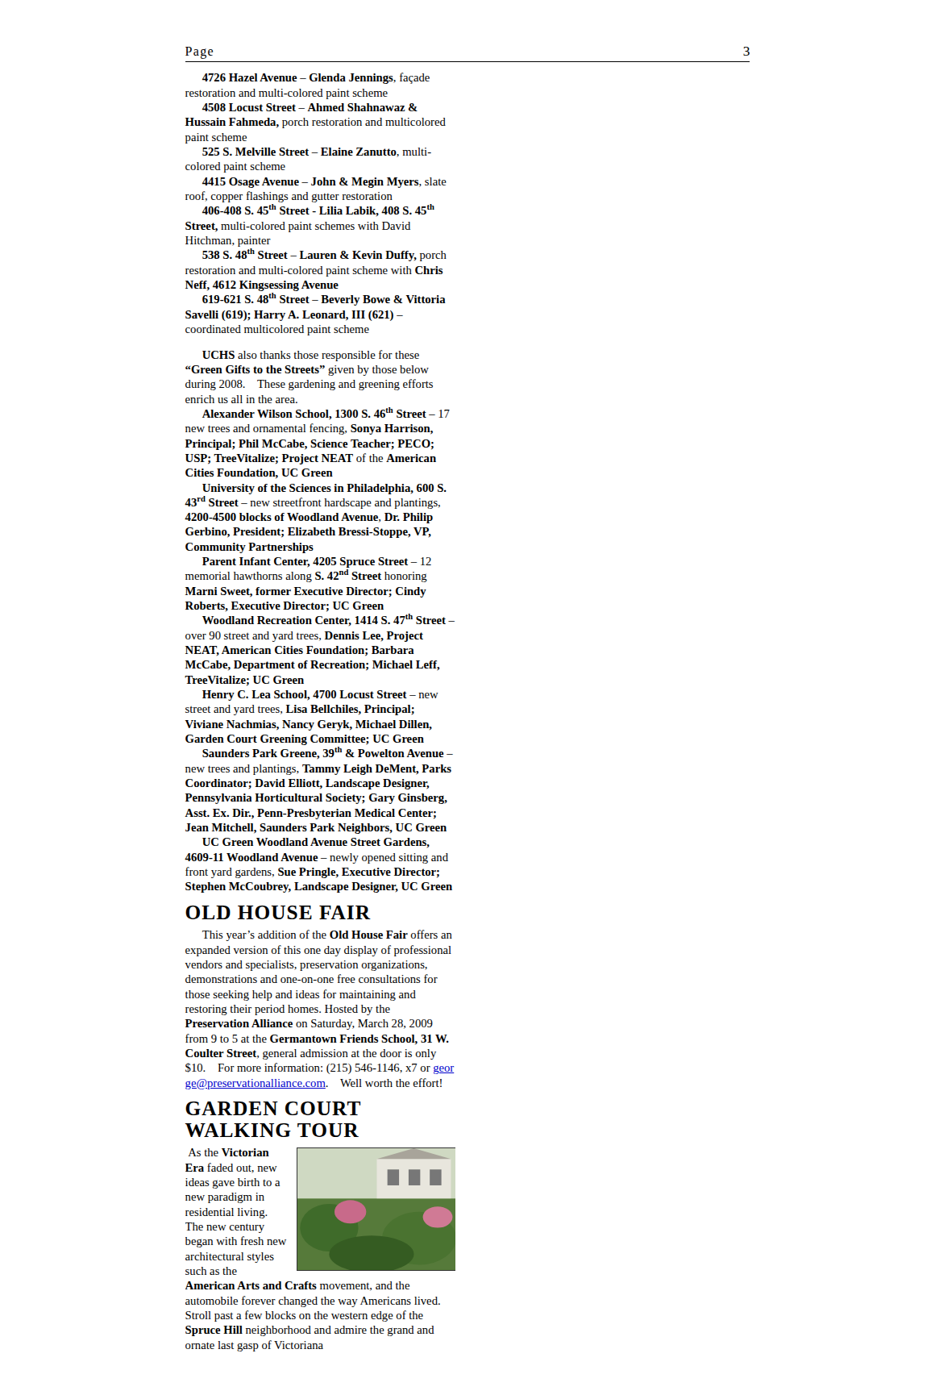Page
3
4726 Hazel Avenue – Glenda Jennings, façade restoration and multi-colored paint scheme
4508 Locust Street – Ahmed Shahnawaz & Hussain Fahmeda, porch restoration and multicolored paint scheme
525 S. Melville Street – Elaine Zanutto, multi-colored paint scheme
4415 Osage Avenue – John & Megin Myers, slate roof, copper flashings and gutter restoration
406-408 S. 45th Street - Lilia Labik, 408 S. 45th Street, multi-colored paint schemes with David Hitchman, painter
538 S. 48th Street – Lauren & Kevin Duffy, porch restoration and multi-colored paint scheme with Chris Neff, 4612 Kingsessing Avenue
619-621 S. 48th Street – Beverly Bowe & Vittoria Savelli (619); Harry A. Leonard, III (621) – coordinated multicolored paint scheme
UCHS also thanks those responsible for these “Green Gifts to the Streets” given by those below during 2008. These gardening and greening efforts enrich us all in the area.
Alexander Wilson School, 1300 S. 46th Street – 17 new trees and ornamental fencing, Sonya Harrison, Principal; Phil McCabe, Science Teacher; PECO; USP; TreeVitalize; Project NEAT of the American Cities Foundation, UC Green
University of the Sciences in Philadelphia, 600 S. 43rd Street – new streetfront hardscape and plantings, 4200-4500 blocks of Woodland Avenue, Dr. Philip Gerbino, President; Elizabeth Bressi-Stoppe, VP, Community Partnerships
Parent Infant Center, 4205 Spruce Street – 12 memorial hawthorns along S. 42nd Street honoring Marni Sweet, former Executive Director; Cindy Roberts, Executive Director; UC Green
Woodland Recreation Center, 1414 S. 47th Street – over 90 street and yard trees, Dennis Lee, Project NEAT, American Cities Foundation; Barbara McCabe, Department of Recreation; Michael Leff, TreeVitalize; UC Green
Henry C. Lea School, 4700 Locust Street – new street and yard trees, Lisa Bellchiles, Principal; Viviane Nachmias, Nancy Geryk, Michael Dillen, Garden Court Greening Committee; UC Green
Saunders Park Greene, 39th & Powelton Avenue – new trees and plantings, Tammy Leigh DeMent, Parks Coordinator; David Elliott, Landscape Designer, Pennsylvania Horticultural Society; Gary Ginsberg, Asst. Ex. Dir., Penn-Presbyterian Medical Center; Jean Mitchell, Saunders Park Neighbors, UC Green
UC Green Woodland Avenue Street Gardens, 4609-11 Woodland Avenue – newly opened sitting and front yard gardens, Sue Pringle, Executive Director; Stephen McCoubrey, Landscape Designer, UC Green
OLD HOUSE FAIR
This year’s addition of the Old House Fair offers an expanded version of this one day display of professional vendors and specialists, preservation organizations, demonstrations and one-on-one free consultations for those seeking help and ideas for maintaining and restoring their period homes. Hosted by the Preservation Alliance on Saturday, March 28, 2009 from 9 to 5 at the Germantown Friends School, 31 W. Coulter Street, general admission at the door is only $10. For more information: (215) 546-1146, x7 or george@preservationalliance.com. Well worth the effort!
GARDEN COURT
WALKING TOUR
As the Victorian Era faded out, new ideas gave birth to a new paradigm in residential living. The new century began with fresh new architectural styles such as the American Arts and Crafts movement, and the automobile forever changed the way Americans lived. Stroll past a few blocks on the western edge of the Spruce Hill neighborhood and admire the grand and ornate last gasp of Victoriana